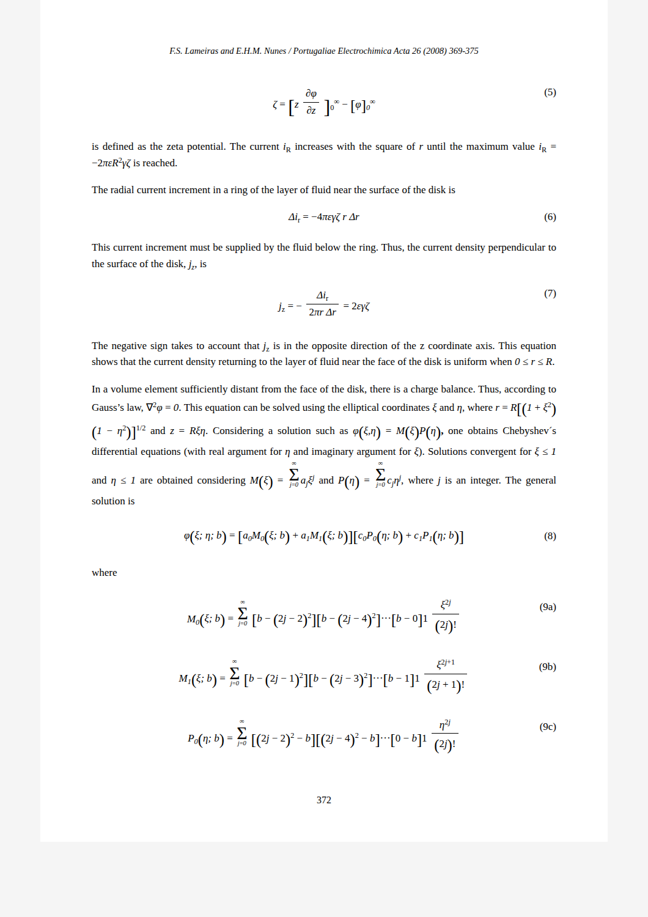F.S. Lameiras and E.H.M. Nunes / Portugaliae Electrochimica Acta 26 (2008) 369-375
ζ = [z ∂φ∂z ]0∞ − [φ]0∞
(5)
is defined as the zeta potential. The current iR increases with the square of r until the maximum value iR = −2πεR2γζ is reached.
The radial current increment in a ring of the layer of fluid near the surface of the disk is
Δir = −4πεγζ r Δr
(6)
This current increment must be supplied by the fluid below the ring. Thus, the current density perpendicular to the surface of the disk, jz, is
jz = − Δir 2πr Δr = 2εγζ
(7)
The negative sign takes to account that jz is in the opposite direction of the z coordinate axis. This equation shows that the current density returning to the layer of fluid near the face of the disk is uniform when 0 ≤ r ≤ R.
In a volume element sufficiently distant from the face of the disk, there is a charge balance. Thus, according to Gauss’s law, ∇2φ = 0. This equation can be solved using the elliptical coordinates ξ and η, where r = R[(1 + ξ2)(1 − η2)]1/2 and z = Rξη. Considering a solution such as φ(ξ,η) = M(ξ) P(η), one obtains Chebyshev´s differential equations (with real argument for η and imaginary argument for ξ). Solutions convergent for ξ ≤ 1 and η ≤ 1 are obtained considering M(ξ) = ∞Σj=0 ajξj and P(η) = ∞Σj=0 cjηj, where j is an integer. The general solution is
φ(ξ; η; b) = [a0M0(ξ; b) + a1M1(ξ; b)][c0P0(η; b) + c1P1(η; b)]
(8)
where
M0(ξ; b) = ∞Σj=0 [b − (2j − 2)2][b − (2j − 4)2]···[b − 0] 1 ξ2j(2j)!
(9a)
M1(ξ; b) = ∞Σj=0 [b − (2j − 1)2][b − (2j − 3)2]···[b − 1] 1 ξ2j+1(2j + 1)!
(9b)
P0(η; b) = ∞Σj=0 [(2j − 2)2 − b][(2j − 4)2 − b]···[0 − b] 1 η2j(2j)!
(9c)
372